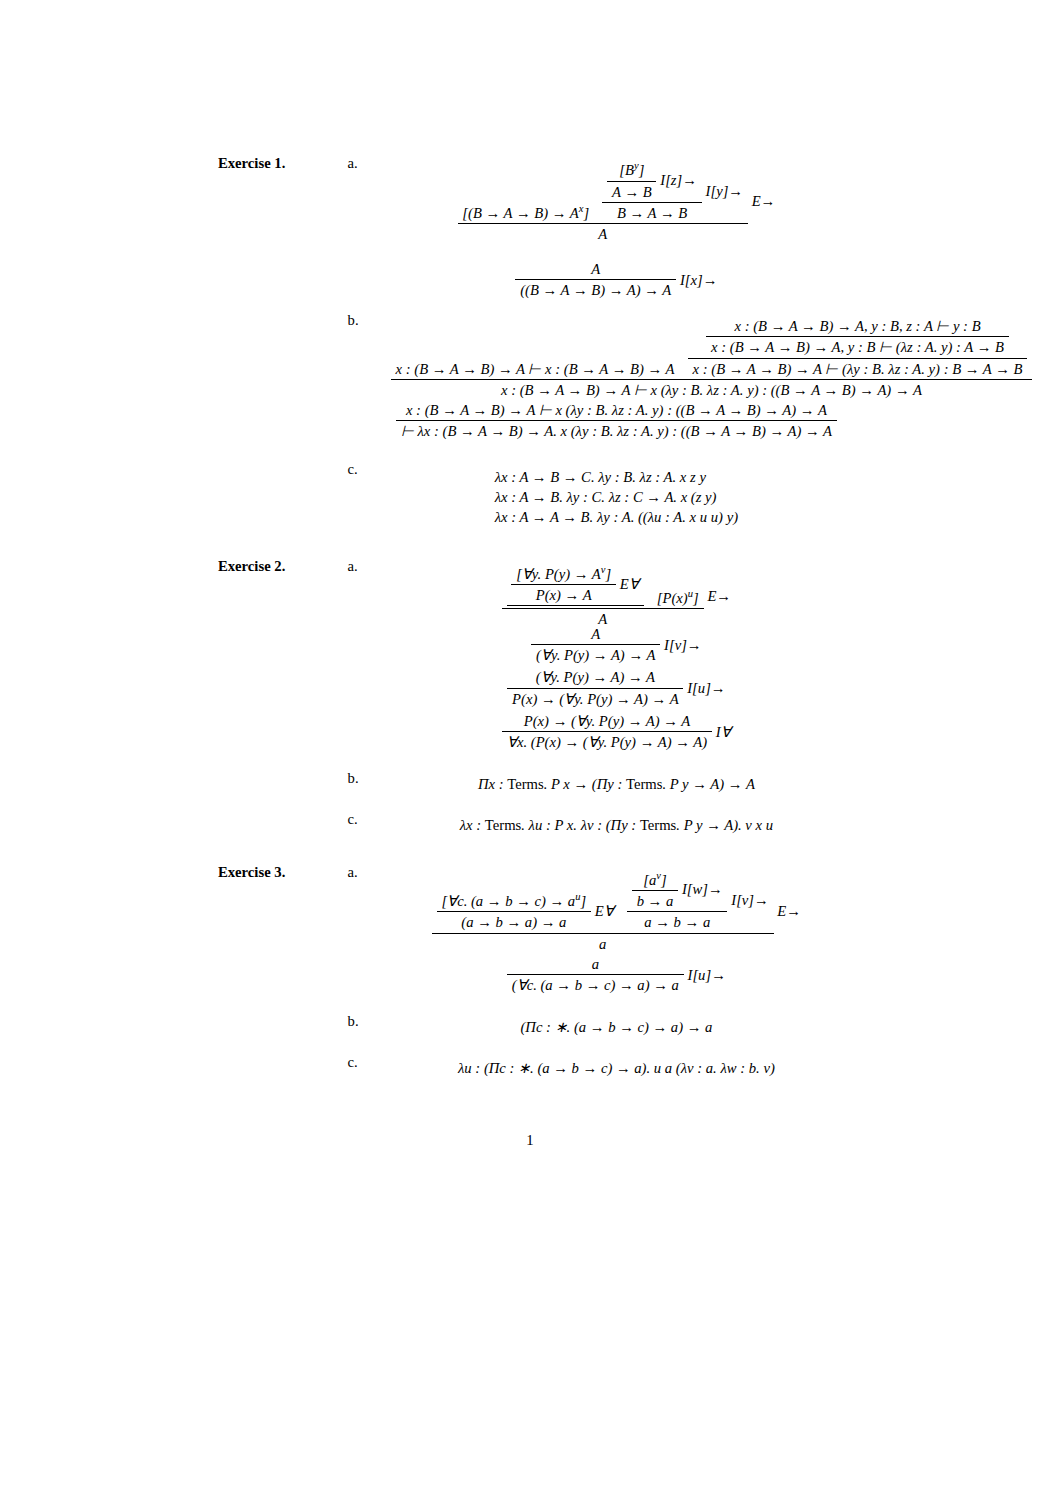Exercise 1.
a.
[(B → A → B) → Ax] [By] A → B I[z]→ B → A → B I[y]→ A E→
A ((B → A → B) → A) → A I[x]→
b.
x : (B → A → B) → A ⊢ x : (B → A → B) → A x : (B → A → B) → A, y : B, z : A ⊢ y : B x : (B → A → B) → A, y : B ⊢ (λz : A. y) : A → B x : (B → A → B) → A ⊢ (λy : B. λz : A. y) : B → A → B x : (B → A → B) → A ⊢ x (λy : B. λz : A. y) : ((B → A → B) → A) → A
x : (B → A → B) → A ⊢ x (λy : B. λz : A. y) : ((B → A → B) → A) → A ⊢ λx : (B → A → B) → A. x (λy : B. λz : A. y) : ((B → A → B) → A) → A
c.
λx : A → B → C. λy : B. λz : A. x z y
λx : A → B. λy : C. λz : C → A. x (z y)
λx : A → A → B. λy : A. ((λu : A. x u u) y)
Exercise 2.
a.
[∀y. P(y) → Av] P(x) → A E∀ [P(x)u] A E→
A (∀y. P(y) → A) → A I[v]→
(∀y. P(y) → A) → A P(x) → (∀y. P(y) → A) → A I[u]→
P(x) → (∀y. P(y) → A) → A ∀x. (P(x) → (∀y. P(y) → A) → A) I∀
b.
Πx : Terms. P x → (Πy : Terms. P y → A) → A
c.
λx : Terms. λu : P x. λv : (Πy : Terms. P y → A). v x u
Exercise 3.
a.
[∀c. (a → b → c) → au] (a → b → a) → a E∀ [av] b → a I[w]→ a → b → a I[v]→ a E→
a (∀c. (a → b → c) → a) → a I[u]→
b.
(Πc : ∗. (a → b → c) → a) → a
c.
λu : (Πc : ∗. (a → b → c) → a). u a (λv : a. λw : b. v)
1